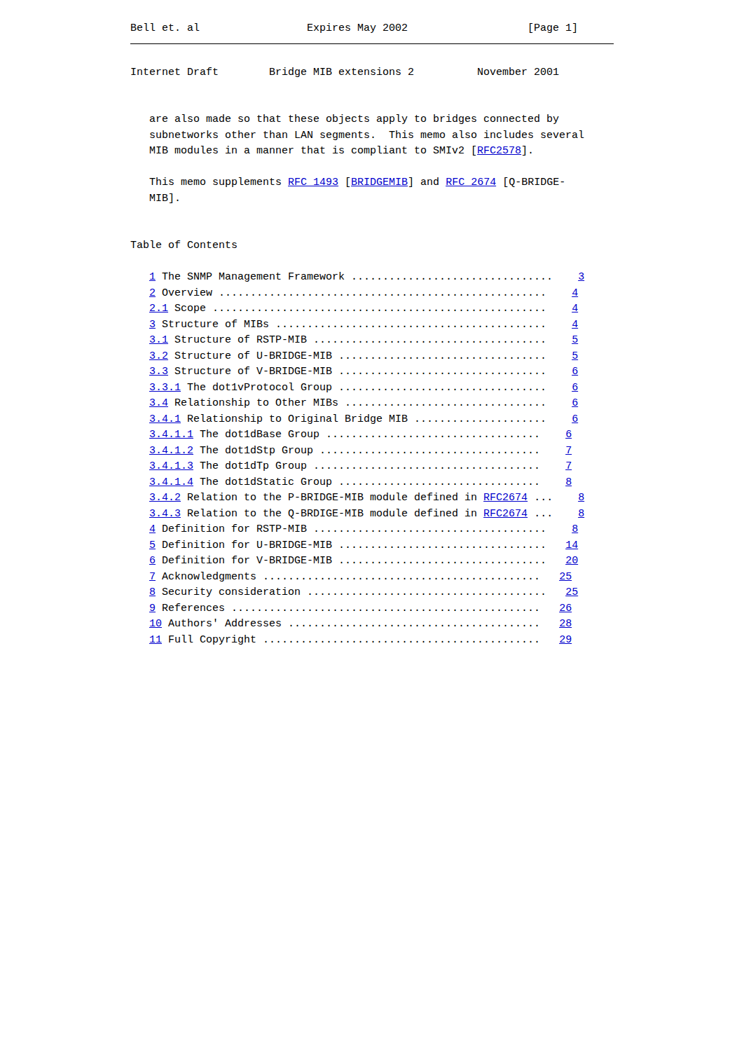Bell et. al                 Expires May 2002                   [Page 1]
Internet Draft        Bridge MIB extensions 2          November 2001


   are also made so that these objects apply to bridges connected by
   subnetworks other than LAN segments.  This memo also includes several
   MIB modules in a manner that is compliant to SMIv2 [RFC2578].

   This memo supplements RFC 1493 [BRIDGEMIB] and RFC 2674 [Q-BRIDGE-
   MIB].


Table of Contents

   1 The SNMP Management Framework ................................    3
   2 Overview ....................................................    4
   2.1 Scope .....................................................    4
   3 Structure of MIBs ...........................................    4
   3.1 Structure of RSTP-MIB .....................................    5
   3.2 Structure of U-BRIDGE-MIB .................................    5
   3.3 Structure of V-BRIDGE-MIB .................................    6
   3.3.1 The dot1vProtocol Group .................................    6
   3.4 Relationship to Other MIBs ................................    6
   3.4.1 Relationship to Original Bridge MIB .....................    6
   3.4.1.1 The dot1dBase Group ..................................    6
   3.4.1.2 The dot1dStp Group ...................................    7
   3.4.1.3 The dot1dTp Group ....................................    7
   3.4.1.4 The dot1dStatic Group ................................    8
   3.4.2 Relation to the P-BRIDGE-MIB module defined in RFC2674 ...    8
   3.4.3 Relation to the Q-BRDIGE-MIB module defined in RFC2674 ...    8
   4 Definition for RSTP-MIB .....................................    8
   5 Definition for U-BRIDGE-MIB .................................   14
   6 Definition for V-BRIDGE-MIB .................................   20
   7 Acknowledgments ............................................   25
   8 Security consideration ......................................   25
   9 References .................................................   26
   10 Authors' Addresses ........................................   28
   11 Full Copyright ............................................   29